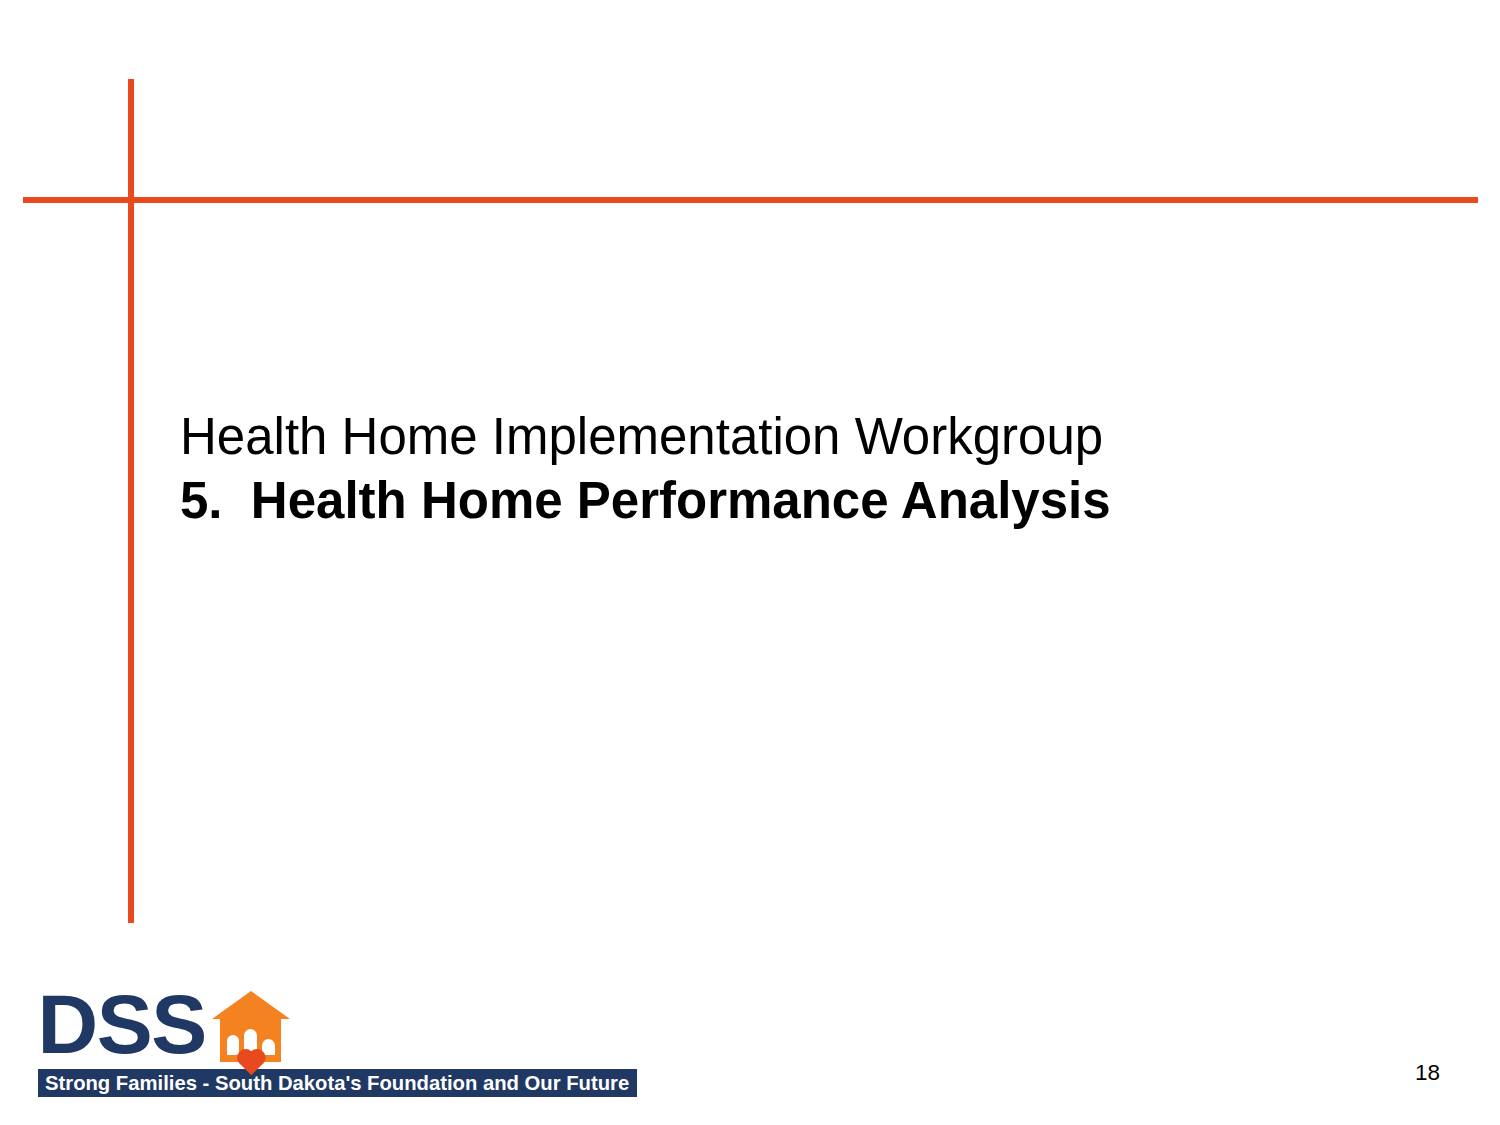Health Home Implementation Workgroup
5. Health Home Performance Analysis
DSS
Strong Families - South Dakota's Foundation and Our Future
18